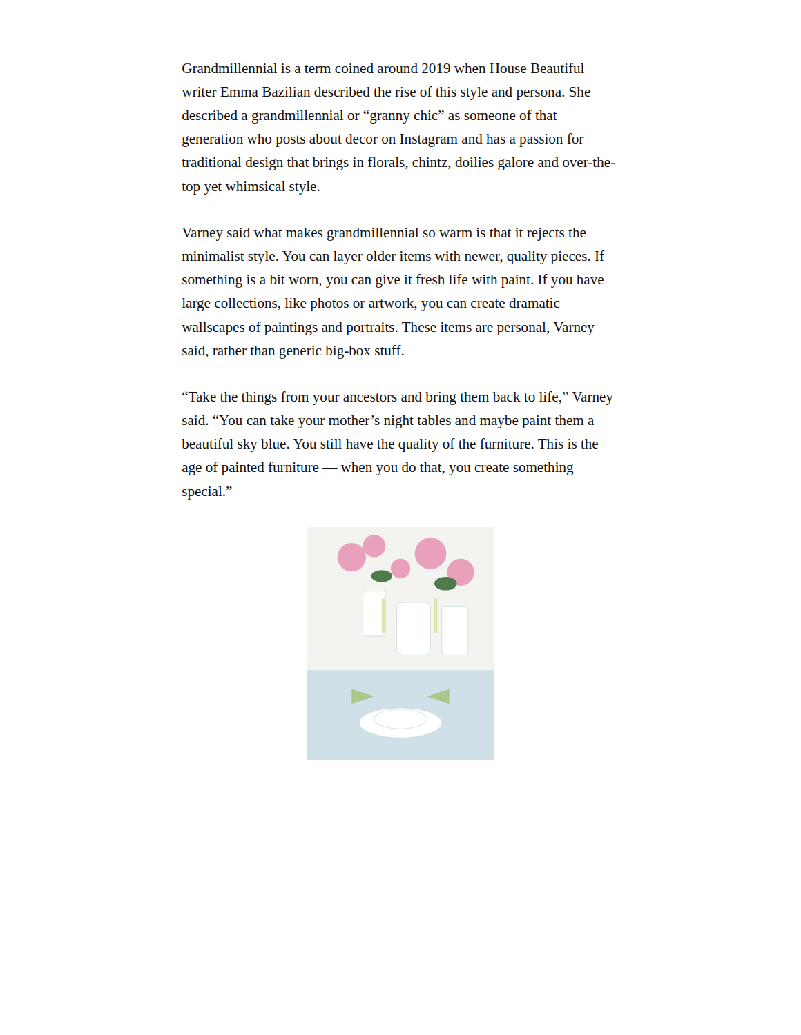Grandmillennial is a term coined around 2019 when House Beautiful writer Emma Bazilian described the rise of this style and persona. She described a grandmillennial or “granny chic” as someone of that generation who posts about decor on Instagram and has a passion for traditional design that brings in florals, chintz, doilies galore and over-the-top yet whimsical style.
Varney said what makes grandmillennial so warm is that it rejects the minimalist style. You can layer older items with newer, quality pieces. If something is a bit worn, you can give it fresh life with paint. If you have large collections, like photos or artwork, you can create dramatic wallscapes of paintings and portraits. These items are personal, Varney said, rather than generic big-box stuff.
“Take the things from your ancestors and bring them back to life,” Varney said. “You can take your mother’s night tables and maybe paint them a beautiful sky blue. You still have the quality of the furniture. This is the age of painted furniture — when you do that, you create something special.”